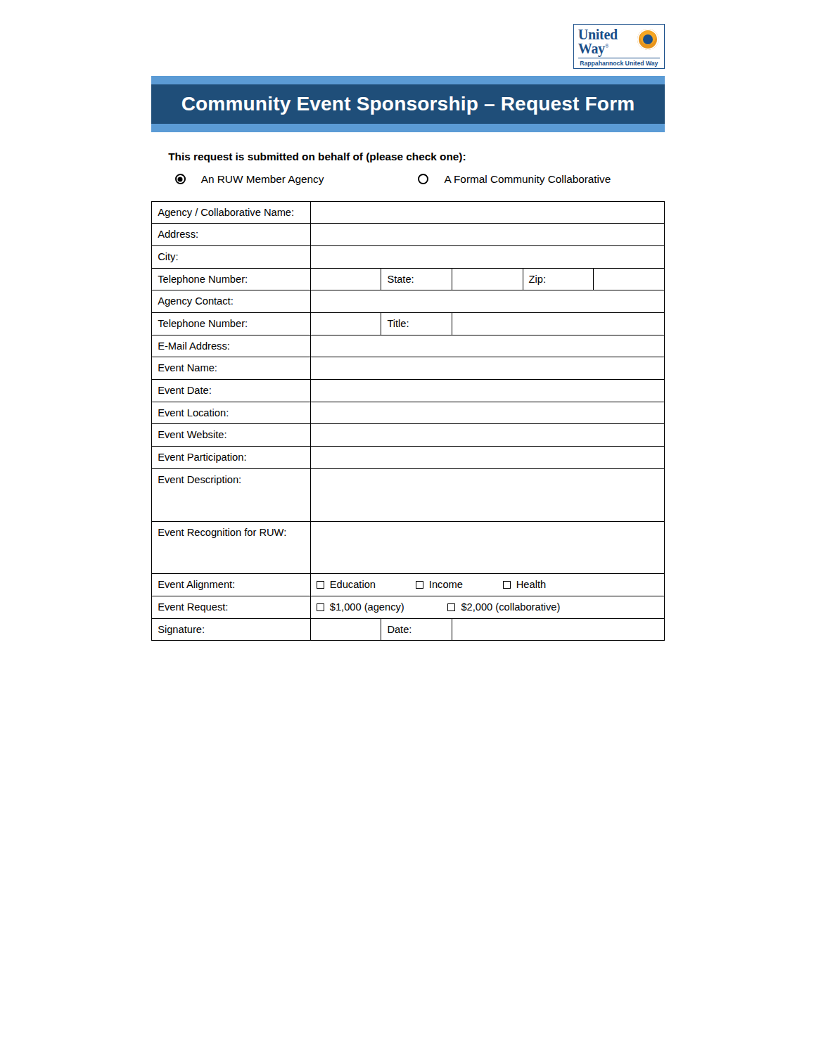United
Way®
Rappahannock United Way
Community Event Sponsorship – Request Form
This request is submitted on behalf of (please check one):
An RUW Member Agency
A Formal Community Collaborative
| Agency / Collaborative Name: | |
| Address: | |
| City: | |
| Telephone Number: | | State: | | Zip: | |
| Agency Contact: | |
| Telephone Number: | | Title: | |
| E-Mail Address: | |
| Event Name: | |
| Event Date: | |
| Event Location: | |
| Event Website: | |
| Event Participation: | |
| Event Description: | |
| Event Recognition for RUW: | |
| Event Alignment: | Education Income Health |
| Event Request: | $1,000 (agency) $2,000 (collaborative) |
| Signature: | | Date: | |